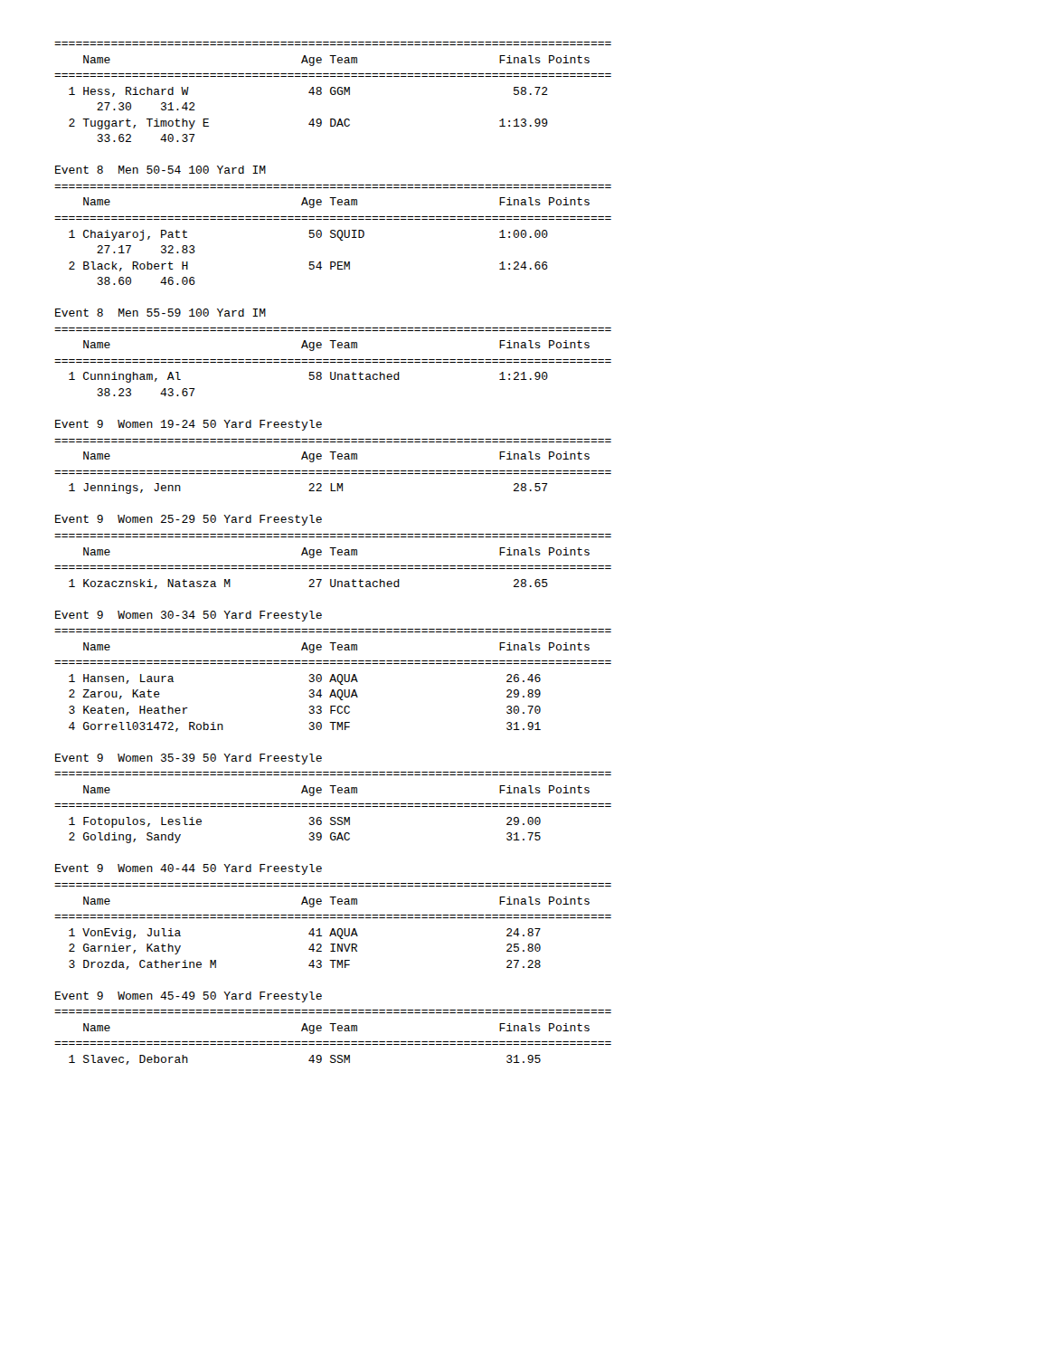===============================================================================
    Name                           Age Team                    Finals Points
===============================================================================
  1 Hess, Richard W                 48 GGM                       58.72
      27.30    31.42
  2 Tuggart, Timothy E              49 DAC                     1:13.99
      33.62    40.37

Event 8  Men 50-54 100 Yard IM
===============================================================================
    Name                           Age Team                    Finals Points
===============================================================================
  1 Chaiyaroj, Patt                 50 SQUID                   1:00.00
      27.17    32.83
  2 Black, Robert H                 54 PEM                     1:24.66
      38.60    46.06

Event 8  Men 55-59 100 Yard IM
===============================================================================
    Name                           Age Team                    Finals Points
===============================================================================
  1 Cunningham, Al                  58 Unattached              1:21.90
      38.23    43.67

Event 9  Women 19-24 50 Yard Freestyle
===============================================================================
    Name                           Age Team                    Finals Points
===============================================================================
  1 Jennings, Jenn                  22 LM                        28.57

Event 9  Women 25-29 50 Yard Freestyle
===============================================================================
    Name                           Age Team                    Finals Points
===============================================================================
  1 Kozacznski, Natasza M           27 Unattached                28.65

Event 9  Women 30-34 50 Yard Freestyle
===============================================================================
    Name                           Age Team                    Finals Points
===============================================================================
  1 Hansen, Laura                   30 AQUA                     26.46
  2 Zarou, Kate                     34 AQUA                     29.89
  3 Keaten, Heather                 33 FCC                      30.70
  4 Gorrell031472, Robin            30 TMF                      31.91

Event 9  Women 35-39 50 Yard Freestyle
===============================================================================
    Name                           Age Team                    Finals Points
===============================================================================
  1 Fotopulos, Leslie               36 SSM                      29.00
  2 Golding, Sandy                  39 GAC                      31.75

Event 9  Women 40-44 50 Yard Freestyle
===============================================================================
    Name                           Age Team                    Finals Points
===============================================================================
  1 VonEvig, Julia                  41 AQUA                     24.87
  2 Garnier, Kathy                  42 INVR                     25.80
  3 Drozda, Catherine M             43 TMF                      27.28

Event 9  Women 45-49 50 Yard Freestyle
===============================================================================
    Name                           Age Team                    Finals Points
===============================================================================
  1 Slavec, Deborah                 49 SSM                      31.95